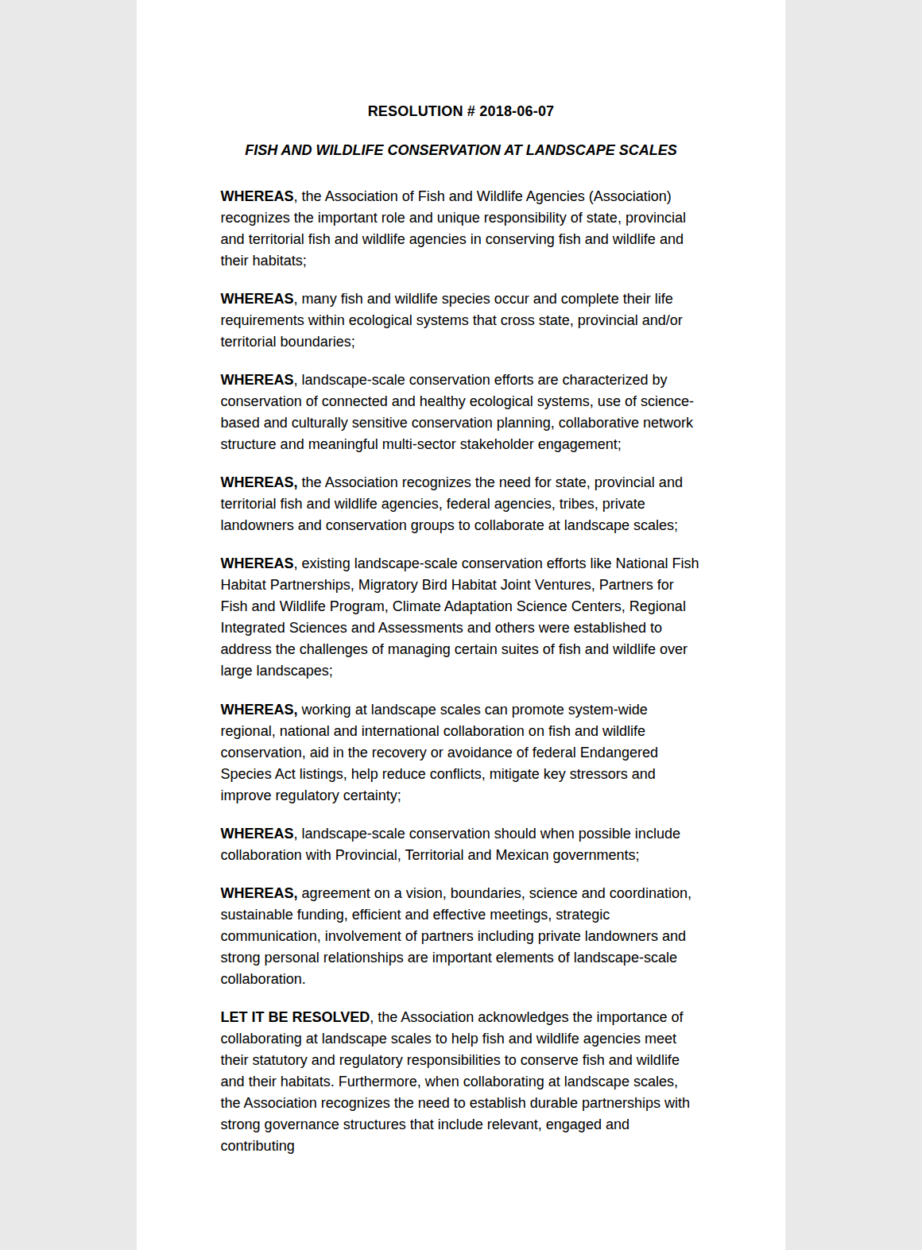RESOLUTION # 2018-06-07
FISH AND WILDLIFE CONSERVATION AT LANDSCAPE SCALES
WHEREAS, the Association of Fish and Wildlife Agencies (Association) recognizes the important role and unique responsibility of state, provincial and territorial fish and wildlife agencies in conserving fish and wildlife and their habitats;
WHEREAS, many fish and wildlife species occur and complete their life requirements within ecological systems that cross state, provincial and/or territorial boundaries;
WHEREAS, landscape-scale conservation efforts are characterized by conservation of connected and healthy ecological systems, use of science-based and culturally sensitive conservation planning, collaborative network structure and meaningful multi-sector stakeholder engagement;
WHEREAS, the Association recognizes the need for state, provincial and territorial fish and wildlife agencies, federal agencies, tribes, private landowners and conservation groups to collaborate at landscape scales;
WHEREAS, existing landscape-scale conservation efforts like National Fish Habitat Partnerships, Migratory Bird Habitat Joint Ventures, Partners for Fish and Wildlife Program, Climate Adaptation Science Centers, Regional Integrated Sciences and Assessments and others were established to address the challenges of managing certain suites of fish and wildlife over large landscapes;
WHEREAS, working at landscape scales can promote system-wide regional, national and international collaboration on fish and wildlife conservation, aid in the recovery or avoidance of federal Endangered Species Act listings, help reduce conflicts, mitigate key stressors and improve regulatory certainty;
WHEREAS, landscape-scale conservation should when possible include collaboration with Provincial, Territorial and Mexican governments;
WHEREAS, agreement on a vision, boundaries, science and coordination, sustainable funding, efficient and effective meetings, strategic communication, involvement of partners including private landowners and strong personal relationships are important elements of landscape-scale collaboration.
LET IT BE RESOLVED, the Association acknowledges the importance of collaborating at landscape scales to help fish and wildlife agencies meet their statutory and regulatory responsibilities to conserve fish and wildlife and their habitats. Furthermore, when collaborating at landscape scales, the Association recognizes the need to establish durable partnerships with strong governance structures that include relevant, engaged and contributing